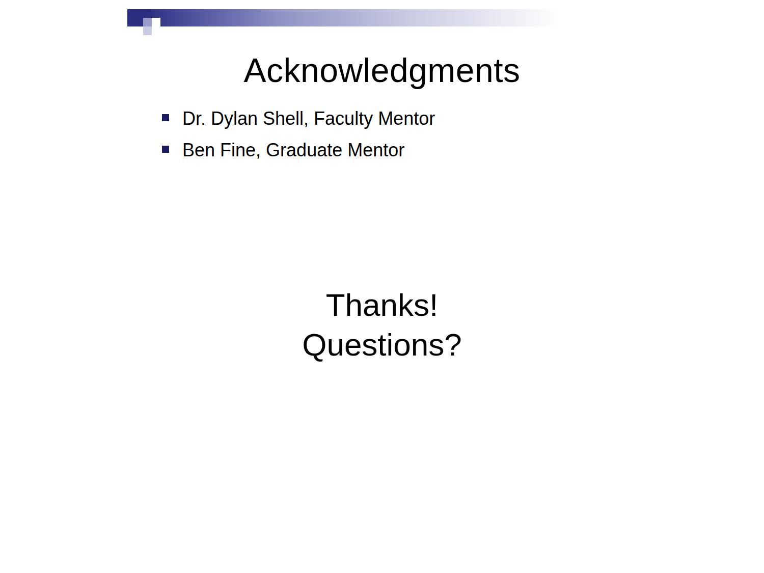Acknowledgments
Dr. Dylan Shell, Faculty Mentor
Ben Fine, Graduate Mentor
Thanks!
Questions?